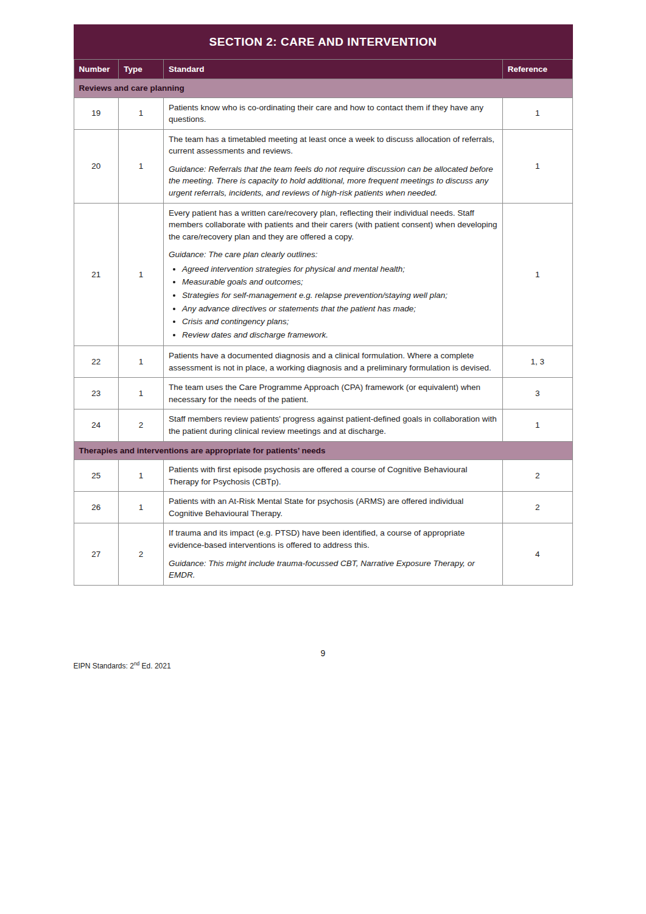SECTION 2: CARE AND INTERVENTION
| Number | Type | Standard | Reference |
| --- | --- | --- | --- |
| Reviews and care planning |
| 19 | 1 | Patients know who is co-ordinating their care and how to contact them if they have any questions. | 1 |
| 20 | 1 | The team has a timetabled meeting at least once a week to discuss allocation of referrals, current assessments and reviews. Guidance: Referrals that the team feels do not require discussion can be allocated before the meeting. There is capacity to hold additional, more frequent meetings to discuss any urgent referrals, incidents, and reviews of high-risk patients when needed. | 1 |
| 21 | 1 | Every patient has a written care/recovery plan, reflecting their individual needs. Staff members collaborate with patients and their carers (with patient consent) when developing the care/recovery plan and they are offered a copy. Guidance: The care plan clearly outlines: Agreed intervention strategies for physical and mental health; Measurable goals and outcomes; Strategies for self-management e.g. relapse prevention/staying well plan; Any advance directives or statements that the patient has made; Crisis and contingency plans; Review dates and discharge framework. | 1 |
| 22 | 1 | Patients have a documented diagnosis and a clinical formulation. Where a complete assessment is not in place, a working diagnosis and a preliminary formulation is devised. | 1, 3 |
| 23 | 1 | The team uses the Care Programme Approach (CPA) framework (or equivalent) when necessary for the needs of the patient. | 3 |
| 24 | 2 | Staff members review patients' progress against patient-defined goals in collaboration with the patient during clinical review meetings and at discharge. | 1 |
| Therapies and interventions are appropriate for patients’ needs |
| 25 | 1 | Patients with first episode psychosis are offered a course of Cognitive Behavioural Therapy for Psychosis (CBTp). | 2 |
| 26 | 1 | Patients with an At-Risk Mental State for psychosis (ARMS) are offered individual Cognitive Behavioural Therapy. | 2 |
| 27 | 2 | If trauma and its impact (e.g. PTSD) have been identified, a course of appropriate evidence-based interventions is offered to address this. Guidance: This might include trauma-focussed CBT, Narrative Exposure Therapy, or EMDR. | 4 |
9
EIPN Standards: 2nd Ed. 2021